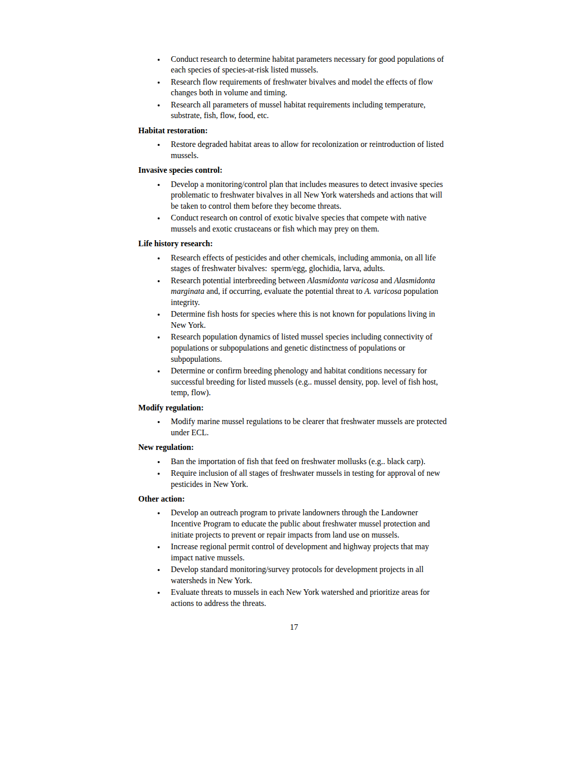Conduct research to determine habitat parameters necessary for good populations of each species of species-at-risk listed mussels.
Research flow requirements of freshwater bivalves and model the effects of flow changes both in volume and timing.
Research all parameters of mussel habitat requirements including temperature, substrate, fish, flow, food, etc.
Habitat restoration:
Restore degraded habitat areas to allow for recolonization or reintroduction of listed mussels.
Invasive species control:
Develop a monitoring/control plan that includes measures to detect invasive species problematic to freshwater bivalves in all New York watersheds and actions that will be taken to control them before they become threats.
Conduct research on control of exotic bivalve species that compete with native mussels and exotic crustaceans or fish which may prey on them.
Life history research:
Research effects of pesticides and other chemicals, including ammonia, on all life stages of freshwater bivalves: sperm/egg, glochidia, larva, adults.
Research potential interbreeding between Alasmidonta varicosa and Alasmidonta marginata and, if occurring, evaluate the potential threat to A. varicosa population integrity.
Determine fish hosts for species where this is not known for populations living in New York.
Research population dynamics of listed mussel species including connectivity of populations or subpopulations and genetic distinctness of populations or subpopulations.
Determine or confirm breeding phenology and habitat conditions necessary for successful breeding for listed mussels (e.g.. mussel density, pop. level of fish host, temp, flow).
Modify regulation:
Modify marine mussel regulations to be clearer that freshwater mussels are protected under ECL.
New regulation:
Ban the importation of fish that feed on freshwater mollusks (e.g.. black carp).
Require inclusion of all stages of freshwater mussels in testing for approval of new pesticides in New York.
Other action:
Develop an outreach program to private landowners through the Landowner Incentive Program to educate the public about freshwater mussel protection and initiate projects to prevent or repair impacts from land use on mussels.
Increase regional permit control of development and highway projects that may impact native mussels.
Develop standard monitoring/survey protocols for development projects in all watersheds in New York.
Evaluate threats to mussels in each New York watershed and prioritize areas for actions to address the threats.
17